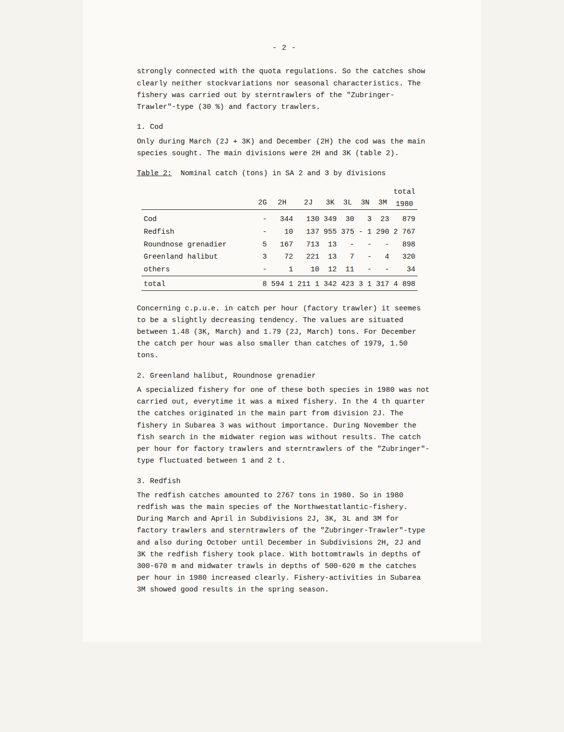- 2 -
strongly connected with the quota regulations. So the catches show clearly neither stockvariations nor seasonal characteristics. The fishery was carried out by sterntrawlers of the "Zubringer-Trawler"-type (30 %) and factory trawlers.
1. Cod
Only during March (2J + 3K) and December (2H) the cod was the main species sought. The main divisions were 2H and 3K (table 2).
Table 2: Nominal catch (tons) in SA 2 and 3 by divisions
| | | | | | | | | total |
| --- | --- | --- | --- | --- | --- | --- | --- | --- |
| | 2G | 2H | 2J | 3K | 3L | 3N | 3M | 1980 |
| Cod | - | 344 | 130 | 349 | 30 | 3 | 23 | 879 |
| Redfish | - | 10 | 137 | 955 | 375 | - 1 | 290 | 2 767 |
| Roundnose grenadier | 5 | 167 | 713 | 13 | - | - | - | 898 |
| Greenland halibut | 3 | 72 | 221 | 13 | 7 | - | 4 | 320 |
| others | - | 1 | 10 | 12 | 11 | - | - | 34 |
| total | 8 | 594 1 | 211 1 | 342 | 423 | 3 1 | 317 | 4 898 |
Concerning c.p.u.e. in catch per hour (factory trawler) it seemes to be a slightly decreasing tendency. The values are situated between 1.48 (3K, March) and 1.79 (2J, March) tons. For December the catch per hour was also smaller than catches of 1979, 1.50 tons.
2. Greenland halibut, Roundnose grenadier
A specialized fishery for one of these both species in 1980 was not carried out, everytime it was a mixed fishery. In the 4 th quarter the catches originated in the main part from division 2J. The fishery in Subarea 3 was without importance. During November the fish search in the midwater region was without results. The catch per hour for factory trawlers and sterntrawlers of the "Zubringer"-type fluctuated between 1 and 2 t.
3. Redfish
The redfish catches amounted to 2767 tons in 1980. So in 1980 redfish was the main species of the Northwestatlantic-fishery. During March and April in Subdivisions 2J, 3K, 3L and 3M for factory trawlers and sterntrawlers of the "Zubringer-Trawler"-type and also during October until December in Subdivisions 2H, 2J and 3K the redfish fishery took place. With bottomtrawls in depths of 300-670 m and midwater trawls in depths of 500-620 m the catches per hour in 1980 increased clearly. Fishery-activities in Subarea 3M showed good results in the spring season.